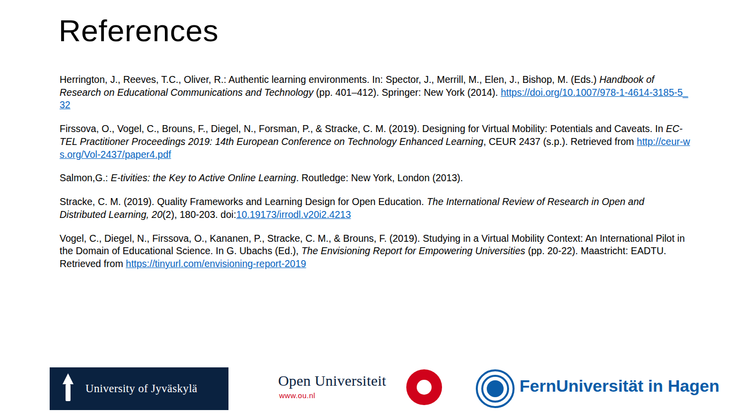References
Herrington, J., Reeves, T.C., Oliver, R.: Authentic learning environments. In: Spector, J., Merrill, M., Elen, J., Bishop, M. (Eds.) Handbook of Research on Educational Communications and Technology (pp. 401–412). Springer: New York (2014). https://doi.org/10.1007/978-1-4614-3185-5_32
Firssova, O., Vogel, C., Brouns, F., Diegel, N., Forsman, P., & Stracke, C. M. (2019). Designing for Virtual Mobility: Potentials and Caveats. In EC-TEL Practitioner Proceedings 2019: 14th European Conference on Technology Enhanced Learning, CEUR 2437 (s.p.). Retrieved from http://ceur-ws.org/Vol-2437/paper4.pdf
Salmon,G.: E-tivities: the Key to Active Online Learning. Routledge: New York, London (2013).
Stracke, C. M. (2019). Quality Frameworks and Learning Design for Open Education. The International Review of Research in Open and Distributed Learning, 20(2), 180-203. doi:10.19173/irrodl.v20i2.4213
Vogel, C., Diegel, N., Firssova, O., Kananen, P., Stracke, C. M., & Brouns, F. (2019). Studying in a Virtual Mobility Context: An International Pilot in the Domain of Educational Science. In G. Ubachs (Ed.), The Envisioning Report for Empowering Universities (pp. 20-22). Maastricht: EADTU. Retrieved from https://tinyurl.com/envisioning-report-2019
University of Jyväskylä
Open Universiteit
www.ou.nl
FernUniversität in Hagen